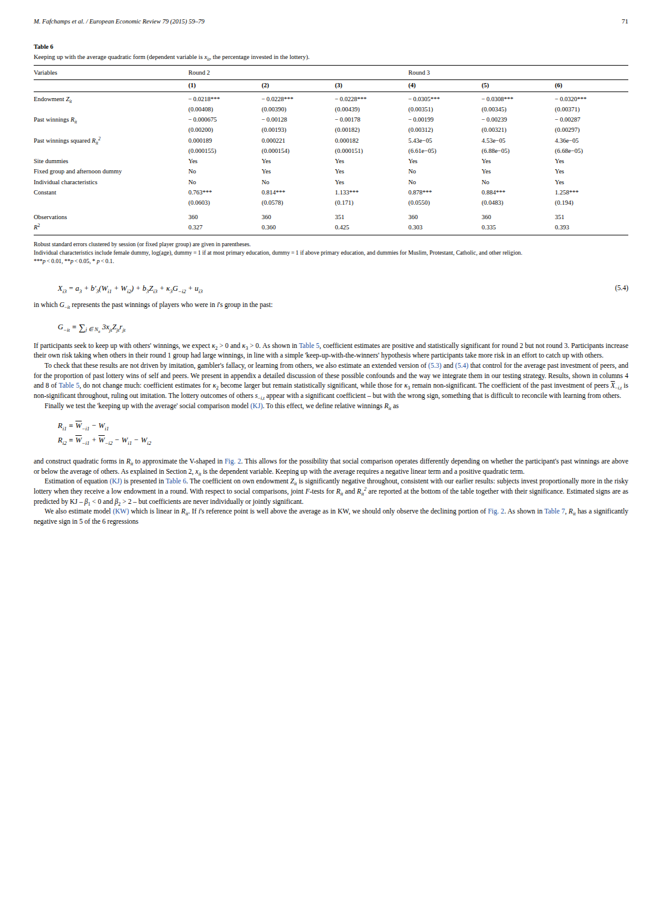M. Fafchamps et al. / European Economic Review 79 (2015) 59–79
71
Table 6 Keeping up with the average quadratic form (dependent variable is xit, the percentage invested in the lottery).
| Variables | Round 2 | Round 3 |
| --- | --- | --- |
| | (1) | (2) | (3) | (4) | (5) | (6) |
| Endowment Z it | − 0.0218*** | − 0.0228*** | − 0.0228*** | − 0.0305*** | − 0.0308*** | − 0.0320*** |
| | (0.00408) | (0.00390) | (0.00439) | (0.00351) | (0.00345) | (0.00371) |
| Past winnings R it | − 0.000675 | − 0.00128 | − 0.00178 | − 0.00199 | − 0.00239 | − 0.00287 |
| | (0.00200) | (0.00193) | (0.00182) | (0.00312) | (0.00321) | (0.00297) |
| Past winnings squared R it 2 | 0.000189 | 0.000221 | 0.000182 | 5.43e−05 | 4.53e−05 | 4.36e−05 |
| | (0.000155) | (0.000154) | (0.000151) | (6.61e−05) | (6.88e−05) | (6.68e−05) |
| Site dummies | Yes | Yes | Yes | Yes | Yes | Yes |
| Fixed group and afternoon dummy | No | Yes | Yes | No | Yes | Yes |
| Individual characteristics | No | No | Yes | No | No | Yes |
| Constant | 0.763*** | 0.814*** | 1.133*** | 0.878*** | 0.884*** | 1.258*** |
| | (0.0603) | (0.0578) | (0.171) | (0.0550) | (0.0483) | (0.194) |
| Observations | 360 | 360 | 351 | 360 | 360 | 351 |
| R 2 | 0.327 | 0.360 | 0.425 | 0.303 | 0.335 | 0.393 |
Robust standard errors clustered by session (or fixed player group) are given in parentheses.
Individual characteristics include female dummy, log(age), dummy = 1 if at most primary education, dummy = 1 if above primary education, and dummies for Muslim, Protestant, Catholic, and other religion.
***p < 0.01, **p < 0.05, * p < 0.1.
Xi3 = a3 + b′3(Wi1 + Wi2) + b3Zi3 + κ3G−i2 + ui3 (5.4)
in which G−it represents the past winnings of players who were in i's group in the past:
G−it ≡ ∑j ∈ Nit 3xjtZjtrjt
If participants seek to keep up with others' winnings, we expect κ2 > 0 and κ3 > 0. As shown in Table 5, coefficient estimates are positive and statistically significant for round 2 but not round 3. Participants increase their own risk taking when others in their round 1 group had large winnings, in line with a simple 'keep-up-with-the-winners' hypothesis where participants take more risk in an effort to catch up with others.
To check that these results are not driven by imitation, gambler's fallacy, or learning from others, we also estimate an extended version of (5.3) and (5.4) that control for the average past investment of peers, and for the proportion of past lottery wins of self and peers. We present in appendix a detailed discussion of these possible confounds and the way we integrate them in our testing strategy. Results, shown in columns 4 and 8 of Table 5, do not change much: coefficient estimates for κ2 become larger but remain statistically significant, while those for κ3 remain non-significant. The coefficient of the past investment of peers X−i,t is non-significant throughout, ruling out imitation. The lottery outcomes of others s−i,t appear with a significant coefficient – but with the wrong sign, something that is difficult to reconcile with learning from others.
Finally we test the 'keeping up with the average' social comparison model (KJ). To this effect, we define relative winnings Rit as
Ri1 ≡ W−i1 − Wi1
Ri2 ≡ W−i1 + W−i2 − Wi1 − Wi2
and construct quadratic forms in Rit to approximate the V-shaped in Fig. 2. This allows for the possibility that social comparison operates differently depending on whether the participant's past winnings are above or below the average of others. As explained in Section 2, xit is the dependent variable. Keeping up with the average requires a negative linear term and a positive quadratic term.
Estimation of equation (KJ) is presented in Table 6. The coefficient on own endowment Zit is significantly negative throughout, consistent with our earlier results: subjects invest proportionally more in the risky lottery when they receive a low endowment in a round. With respect to social comparisons, joint F-tests for Rit and Rit2 are reported at the bottom of the table together with their significance. Estimated signs are as predicted by KJ – β1 < 0 and β2 > 2 – but coefficients are never individually or jointly significant.
We also estimate model (KW) which is linear in Rit. If i's reference point is well above the average as in KW, we should only observe the declining portion of Fig. 2. As shown in Table 7, Rit has a significantly negative sign in 5 of the 6 regressions